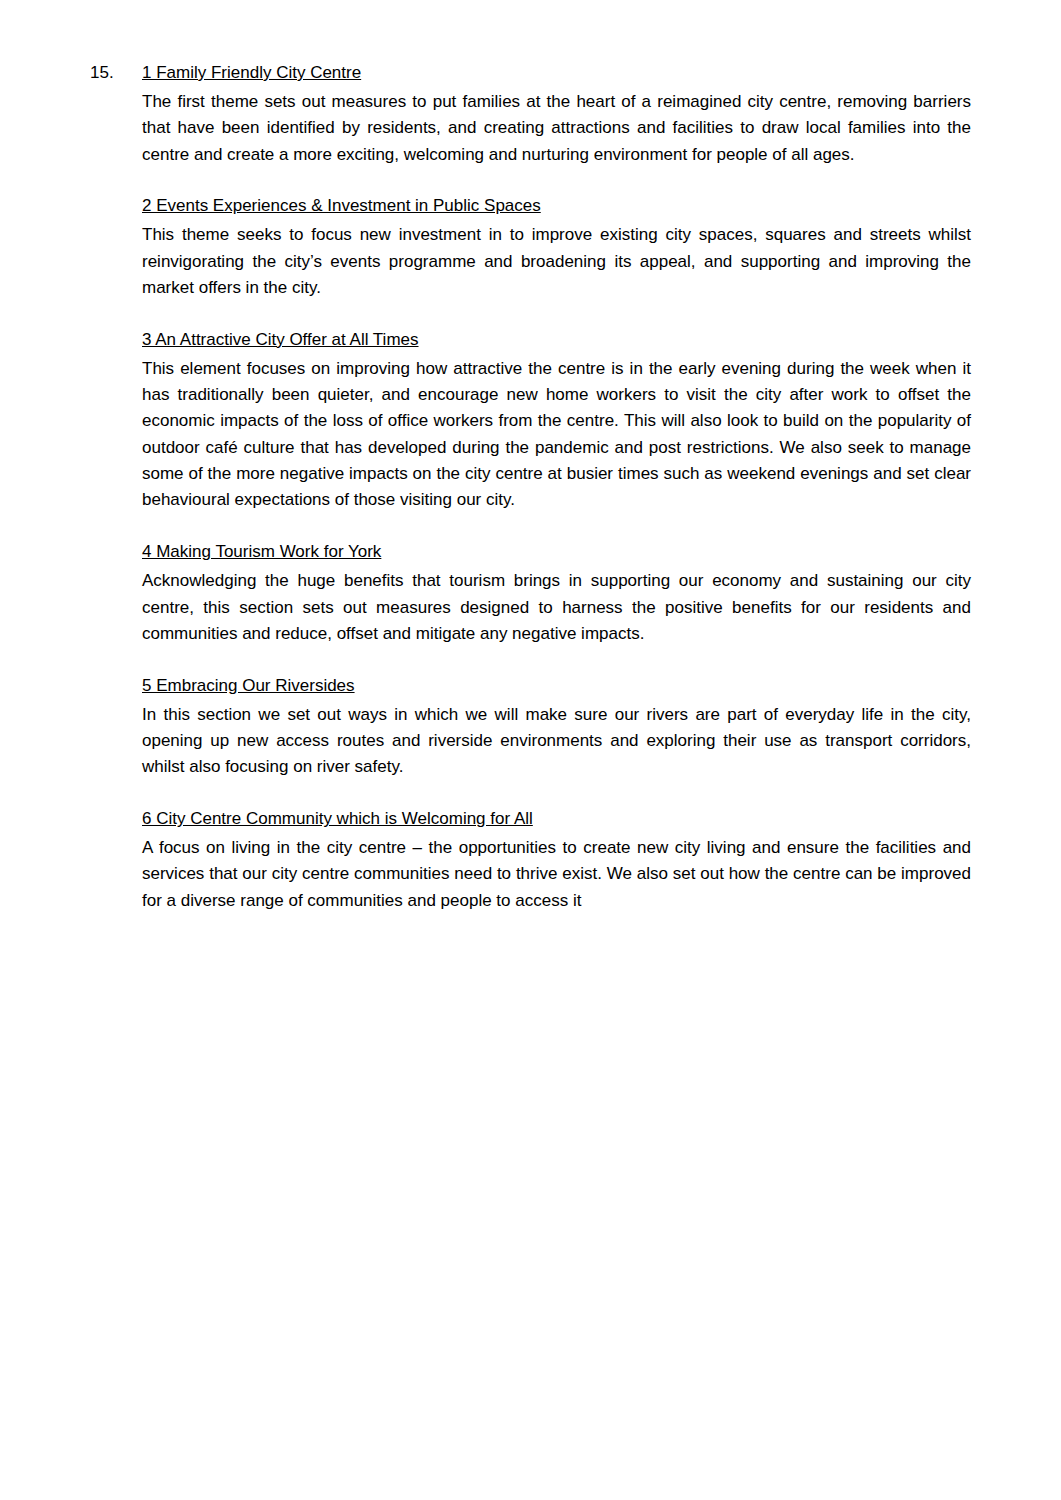15.
1 Family Friendly City Centre
The first theme sets out measures to put families at the heart of a reimagined city centre, removing barriers that have been identified by residents, and creating attractions and facilities to draw local families into the centre and create a more exciting, welcoming and nurturing environment for people of all ages.
2 Events Experiences & Investment in Public Spaces
This theme seeks to focus new investment in to improve existing city spaces, squares and streets whilst reinvigorating the city’s events programme and broadening its appeal, and supporting and improving the market offers in the city.
3 An Attractive City Offer at All Times
This element focuses on improving how attractive the centre is in the early evening during the week when it has traditionally been quieter, and encourage new home workers to visit the city after work to offset the economic impacts of the loss of office workers from the centre. This will also look to build on the popularity of outdoor café culture that has developed during the pandemic and post restrictions. We also seek to manage some of the more negative impacts on the city centre at busier times such as weekend evenings and set clear behavioural expectations of those visiting our city.
4 Making Tourism Work for York
Acknowledging the huge benefits that tourism brings in supporting our economy and sustaining our city centre, this section sets out measures designed to harness the positive benefits for our residents and communities and reduce, offset and mitigate any negative impacts.
5 Embracing Our Riversides
In this section we set out ways in which we will make sure our rivers are part of everyday life in the city, opening up new access routes and riverside environments and exploring their use as transport corridors, whilst also focusing on river safety.
6 City Centre Community which is Welcoming for All
A focus on living in the city centre – the opportunities to create new city living and ensure the facilities and services that our city centre communities need to thrive exist. We also set out how the centre can be improved for a diverse range of communities and people to access it